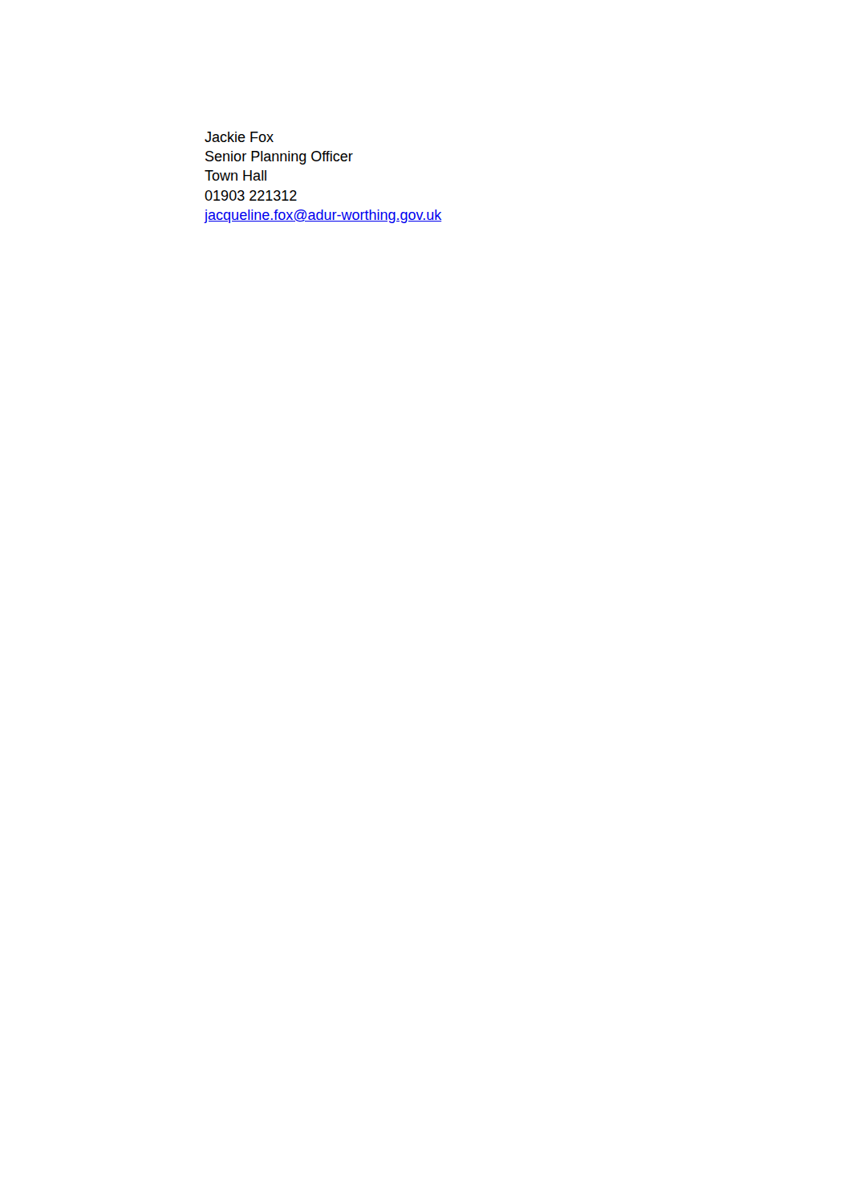Jackie Fox
Senior Planning Officer
Town Hall
01903 221312
jacqueline.fox@adur-worthing.gov.uk